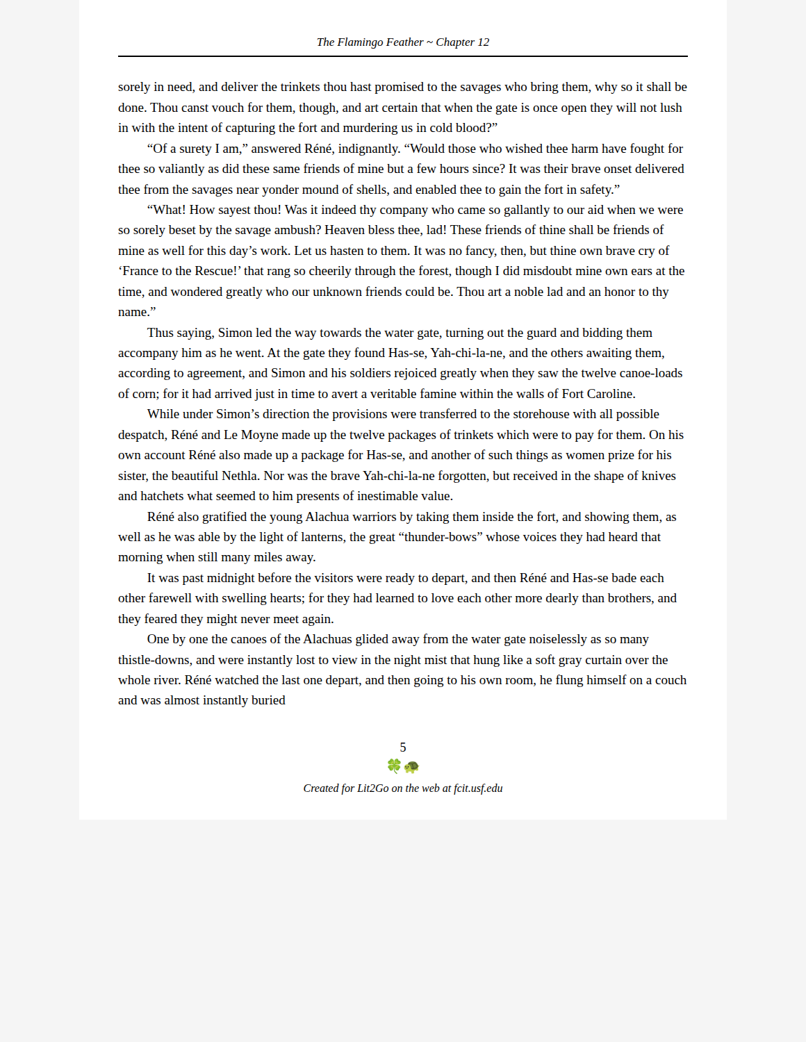The Flamingo Feather ~ Chapter 12
sorely in need, and deliver the trinkets thou hast promised to the savages who bring them, why so it shall be done. Thou canst vouch for them, though, and art certain that when the gate is once open they will not lush in with the intent of capturing the fort and murdering us in cold blood?”
“Of a surety I am,” answered Réné, indignantly. “Would those who wished thee harm have fought for thee so valiantly as did these same friends of mine but a few hours since? It was their brave onset delivered thee from the savages near yonder mound of shells, and enabled thee to gain the fort in safety.”
“What! How sayest thou! Was it indeed thy company who came so gallantly to our aid when we were so sorely beset by the savage ambush? Heaven bless thee, lad! These friends of thine shall be friends of mine as well for this day’s work. Let us hasten to them. It was no fancy, then, but thine own brave cry of ‘France to the Rescue!’ that rang so cheerily through the forest, though I did misdoubt mine own ears at the time, and wondered greatly who our unknown friends could be. Thou art a noble lad and an honor to thy name.”
Thus saying, Simon led the way towards the water gate, turning out the guard and bidding them accompany him as he went. At the gate they found Has-se, Yah-chi-la-ne, and the others awaiting them, according to agreement, and Simon and his soldiers rejoiced greatly when they saw the twelve canoe-loads of corn; for it had arrived just in time to avert a veritable famine within the walls of Fort Caroline.
While under Simon’s direction the provisions were transferred to the storehouse with all possible despatch, Réné and Le Moyne made up the twelve packages of trinkets which were to pay for them. On his own account Réné also made up a package for Has-se, and another of such things as women prize for his sister, the beautiful Nethla. Nor was the brave Yah-chi-la-ne forgotten, but received in the shape of knives and hatchets what seemed to him presents of inestimable value.
Réné also gratified the young Alachua warriors by taking them inside the fort, and showing them, as well as he was able by the light of lanterns, the great “thunder-bows” whose voices they had heard that morning when still many miles away.
It was past midnight before the visitors were ready to depart, and then Réné and Has-se bade each other farewell with swelling hearts; for they had learned to love each other more dearly than brothers, and they feared they might never meet again.
One by one the canoes of the Alachuas glided away from the water gate noiselessly as so many thistle-downs, and were instantly lost to view in the night mist that hung like a soft gray curtain over the whole river. Réné watched the last one depart, and then going to his own room, he flung himself on a couch and was almost instantly buried
5
🍀🐢
Created for Lit2Go on the web at fcit.usf.edu